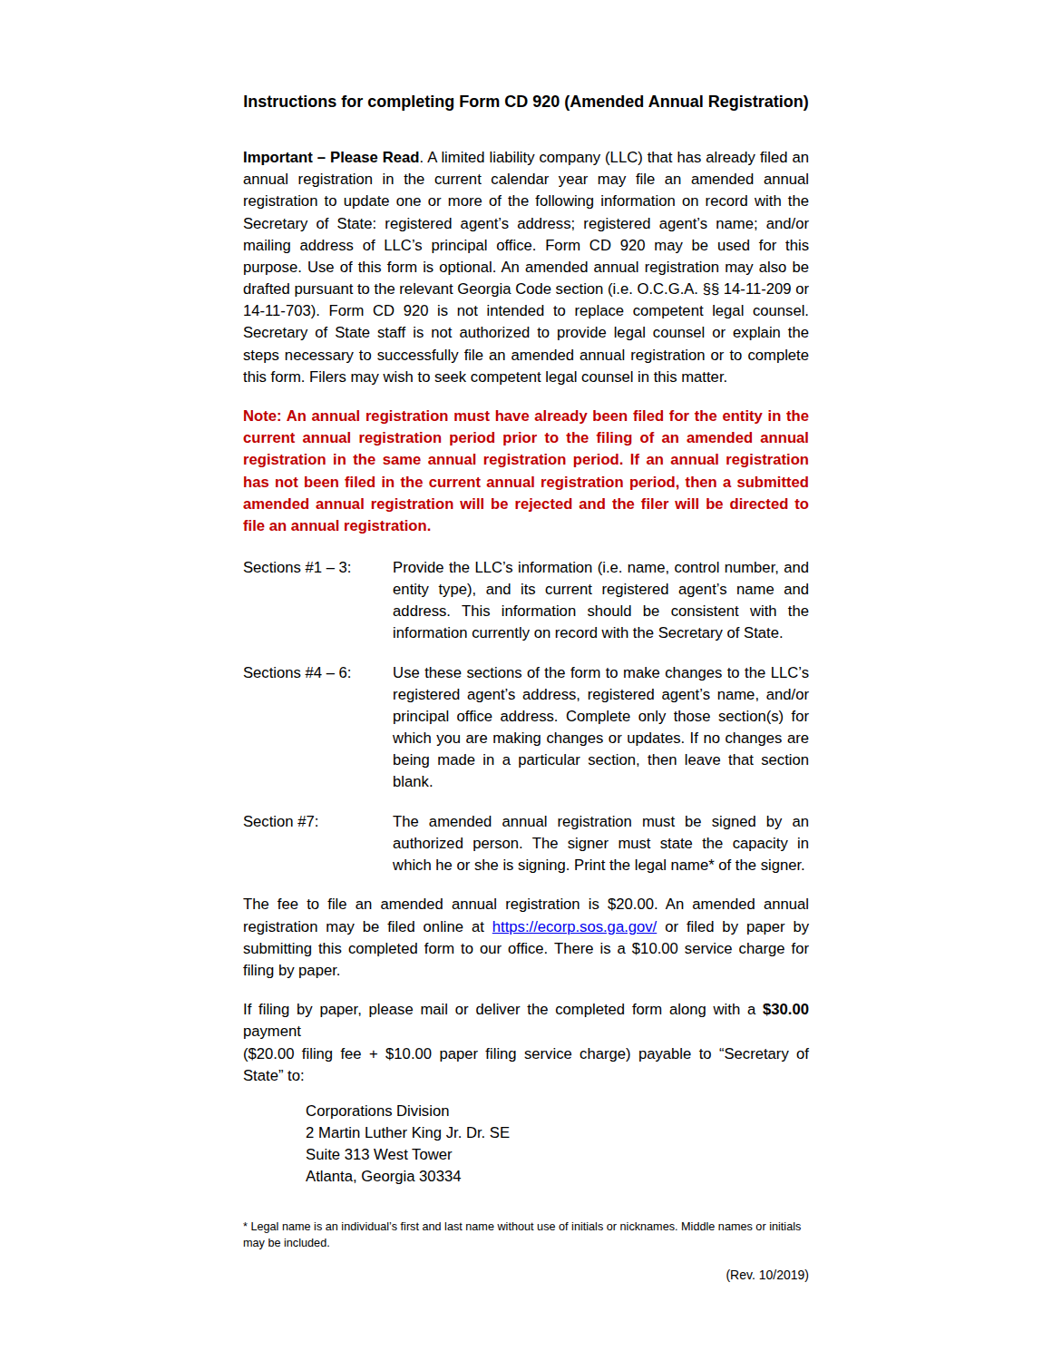Instructions for completing Form CD 920 (Amended Annual Registration)
Important – Please Read. A limited liability company (LLC) that has already filed an annual registration in the current calendar year may file an amended annual registration to update one or more of the following information on record with the Secretary of State: registered agent’s address; registered agent’s name; and/or mailing address of LLC’s principal office. Form CD 920 may be used for this purpose. Use of this form is optional. An amended annual registration may also be drafted pursuant to the relevant Georgia Code section (i.e. O.C.G.A. §§ 14-11-209 or 14-11-703). Form CD 920 is not intended to replace competent legal counsel. Secretary of State staff is not authorized to provide legal counsel or explain the steps necessary to successfully file an amended annual registration or to complete this form. Filers may wish to seek competent legal counsel in this matter.
Note: An annual registration must have already been filed for the entity in the current annual registration period prior to the filing of an amended annual registration in the same annual registration period. If an annual registration has not been filed in the current annual registration period, then a submitted amended annual registration will be rejected and the filer will be directed to file an annual registration.
Sections #1 – 3:
Provide the LLC’s information (i.e. name, control number, and entity type), and its current registered agent’s name and address. This information should be consistent with the information currently on record with the Secretary of State.
Sections #4 – 6:
Use these sections of the form to make changes to the LLC’s registered agent’s address, registered agent’s name, and/or principal office address. Complete only those section(s) for which you are making changes or updates. If no changes are being made in a particular section, then leave that section blank.
Section #7:
The amended annual registration must be signed by an authorized person. The signer must state the capacity in which he or she is signing. Print the legal name* of the signer.
The fee to file an amended annual registration is $20.00. An amended annual registration may be filed online at https://ecorp.sos.ga.gov/ or filed by paper by submitting this completed form to our office. There is a $10.00 service charge for filing by paper.
If filing by paper, please mail or deliver the completed form along with a $30.00 payment
($20.00 filing fee + $10.00 paper filing service charge) payable to “Secretary of State” to:
Corporations Division
2 Martin Luther King Jr. Dr. SE
Suite 313 West Tower
Atlanta, Georgia 30334
* Legal name is an individual’s first and last name without use of initials or nicknames. Middle names or initials may be included.
(Rev. 10/2019)